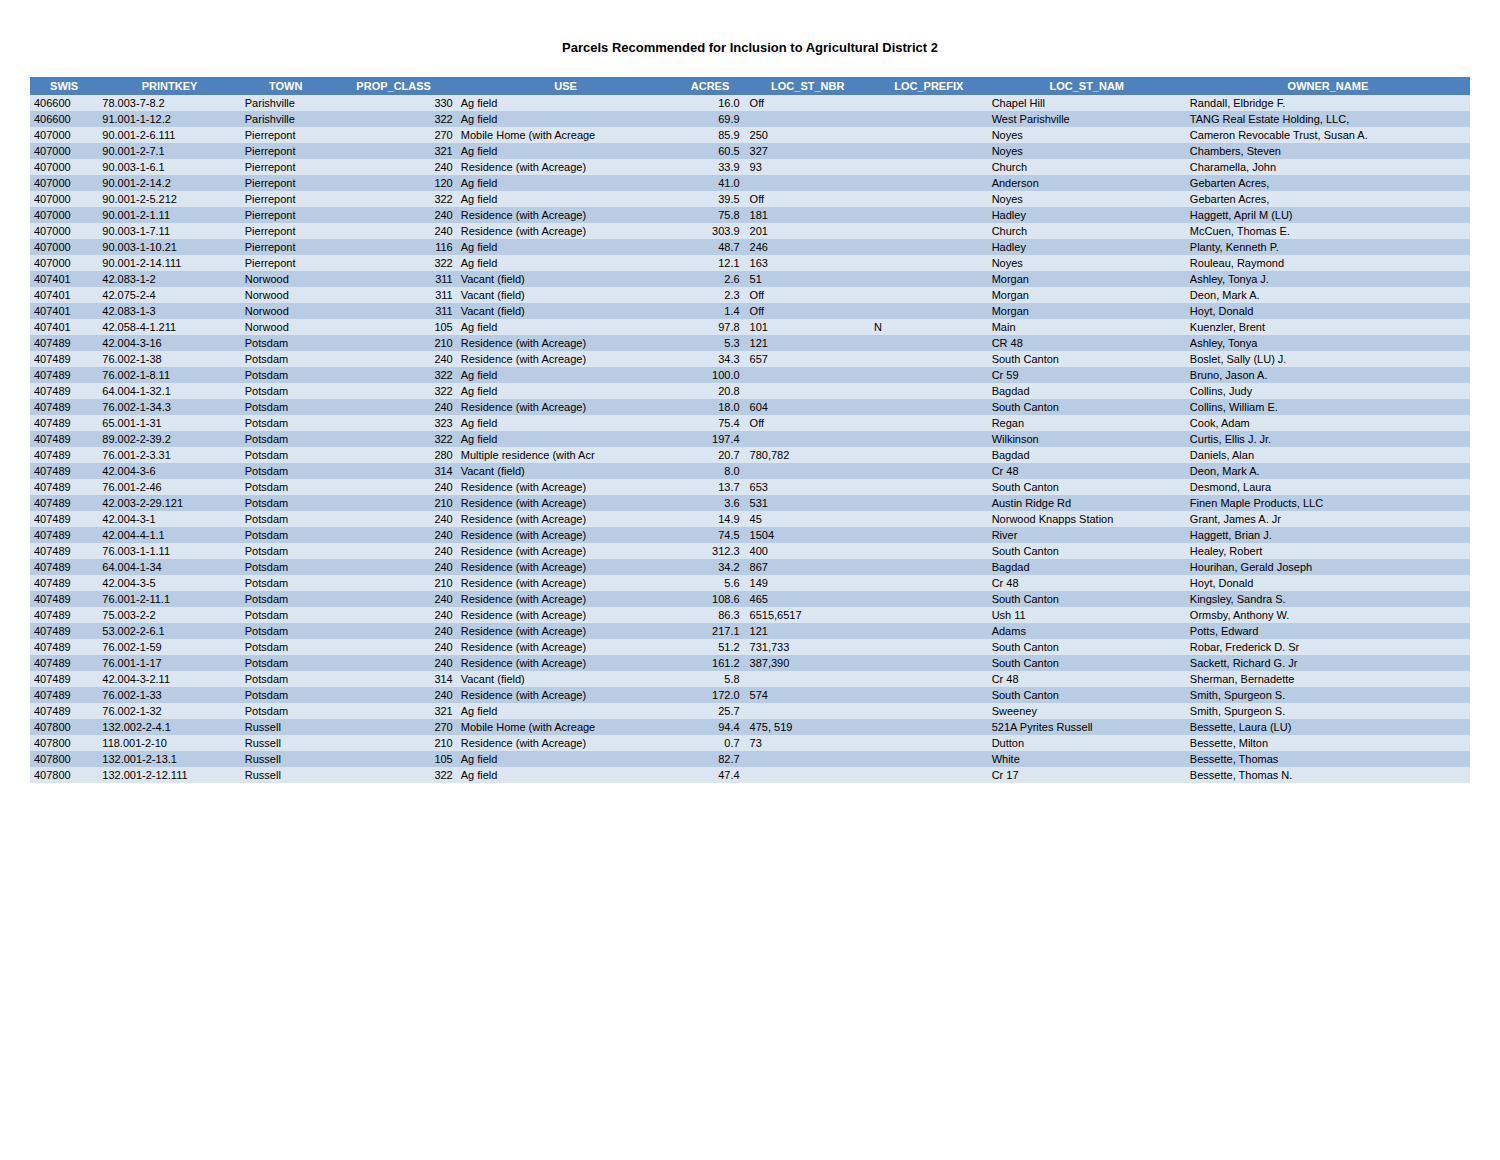Parcels Recommended for Inclusion to Agricultural District 2
| SWIS | PRINTKEY | TOWN | PROP_CLASS | USE | ACRES | LOC_ST_NBR | LOC_PREFIX | LOC_ST_NAM | OWNER_NAME |
| --- | --- | --- | --- | --- | --- | --- | --- | --- | --- |
| 406600 | 78.003-7-8.2 | Parishville | 330 | Ag field | 16.0 | Off | | Chapel Hill | Randall, Elbridge F. |
| 406600 | 91.001-1-12.2 | Parishville | 322 | Ag field | 69.9 | | | West Parishville | TANG Real Estate Holding, LLC, |
| 407000 | 90.001-2-6.111 | Pierrepont | 270 | Mobile Home (with Acreage | 85.9 | 250 | | Noyes | Cameron Revocable Trust, Susan A. |
| 407000 | 90.001-2-7.1 | Pierrepont | 321 | Ag field | 60.5 | 327 | | Noyes | Chambers, Steven |
| 407000 | 90.003-1-6.1 | Pierrepont | 240 | Residence (with Acreage) | 33.9 | 93 | | Church | Charamella, John |
| 407000 | 90.001-2-14.2 | Pierrepont | 120 | Ag field | 41.0 | | | Anderson | Gebarten Acres, |
| 407000 | 90.001-2-5.212 | Pierrepont | 322 | Ag field | 39.5 | Off | | Noyes | Gebarten Acres, |
| 407000 | 90.001-2-1.11 | Pierrepont | 240 | Residence (with Acreage) | 75.8 | 181 | | Hadley | Haggett, April M (LU) |
| 407000 | 90.003-1-7.11 | Pierrepont | 240 | Residence (with Acreage) | 303.9 | 201 | | Church | McCuen, Thomas E. |
| 407000 | 90.003-1-10.21 | Pierrepont | 116 | Ag field | 48.7 | 246 | | Hadley | Planty, Kenneth P. |
| 407000 | 90.001-2-14.111 | Pierrepont | 322 | Ag field | 12.1 | 163 | | Noyes | Rouleau, Raymond |
| 407401 | 42.083-1-2 | Norwood | 311 | Vacant (field) | 2.6 | 51 | | Morgan | Ashley, Tonya J. |
| 407401 | 42.075-2-4 | Norwood | 311 | Vacant (field) | 2.3 | Off | | Morgan | Deon, Mark A. |
| 407401 | 42.083-1-3 | Norwood | 311 | Vacant (field) | 1.4 | Off | | Morgan | Hoyt, Donald |
| 407401 | 42.058-4-1.211 | Norwood | 105 | Ag field | 97.8 | 101 | N | Main | Kuenzler, Brent |
| 407489 | 42.004-3-16 | Potsdam | 210 | Residence (with Acreage) | 5.3 | 121 | | CR 48 | Ashley, Tonya |
| 407489 | 76.002-1-38 | Potsdam | 240 | Residence (with Acreage) | 34.3 | 657 | | South Canton | Boslet, Sally (LU) J. |
| 407489 | 76.002-1-8.11 | Potsdam | 322 | Ag field | 100.0 | | | Cr 59 | Bruno, Jason A. |
| 407489 | 64.004-1-32.1 | Potsdam | 322 | Ag field | 20.8 | | | Bagdad | Collins, Judy |
| 407489 | 76.002-1-34.3 | Potsdam | 240 | Residence (with Acreage) | 18.0 | 604 | | South Canton | Collins, William E. |
| 407489 | 65.001-1-31 | Potsdam | 323 | Ag field | 75.4 | Off | | Regan | Cook, Adam |
| 407489 | 89.002-2-39.2 | Potsdam | 322 | Ag field | 197.4 | | | Wilkinson | Curtis, Ellis J. Jr. |
| 407489 | 76.001-2-3.31 | Potsdam | 280 | Multiple residence (with Acr | 20.7 | 780,782 | | Bagdad | Daniels, Alan |
| 407489 | 42.004-3-6 | Potsdam | 314 | Vacant (field) | 8.0 | | | Cr 48 | Deon, Mark A. |
| 407489 | 76.001-2-46 | Potsdam | 240 | Residence (with Acreage) | 13.7 | 653 | | South Canton | Desmond, Laura |
| 407489 | 42.003-2-29.121 | Potsdam | 210 | Residence (with Acreage) | 3.6 | 531 | | Austin Ridge Rd | Finen Maple Products, LLC |
| 407489 | 42.004-3-1 | Potsdam | 240 | Residence (with Acreage) | 14.9 | 45 | | Norwood Knapps Station | Grant, James A. Jr |
| 407489 | 42.004-4-1.1 | Potsdam | 240 | Residence (with Acreage) | 74.5 | 1504 | | River | Haggett, Brian J. |
| 407489 | 76.003-1-1.11 | Potsdam | 240 | Residence (with Acreage) | 312.3 | 400 | | South Canton | Healey, Robert |
| 407489 | 64.004-1-34 | Potsdam | 240 | Residence (with Acreage) | 34.2 | 867 | | Bagdad | Hourihan, Gerald Joseph |
| 407489 | 42.004-3-5 | Potsdam | 210 | Residence (with Acreage) | 5.6 | 149 | | Cr 48 | Hoyt, Donald |
| 407489 | 76.001-2-11.1 | Potsdam | 240 | Residence (with Acreage) | 108.6 | 465 | | South Canton | Kingsley, Sandra S. |
| 407489 | 75.003-2-2 | Potsdam | 240 | Residence (with Acreage) | 86.3 | 6515,6517 | | Ush 11 | Ormsby, Anthony W. |
| 407489 | 53.002-2-6.1 | Potsdam | 240 | Residence (with Acreage) | 217.1 | 121 | | Adams | Potts, Edward |
| 407489 | 76.002-1-59 | Potsdam | 240 | Residence (with Acreage) | 51.2 | 731,733 | | South Canton | Robar, Frederick D. Sr |
| 407489 | 76.001-1-17 | Potsdam | 240 | Residence (with Acreage) | 161.2 | 387,390 | | South Canton | Sackett, Richard G. Jr |
| 407489 | 42.004-3-2.11 | Potsdam | 314 | Vacant (field) | 5.8 | | | Cr 48 | Sherman, Bernadette |
| 407489 | 76.002-1-33 | Potsdam | 240 | Residence (with Acreage) | 172.0 | 574 | | South Canton | Smith, Spurgeon S. |
| 407489 | 76.002-1-32 | Potsdam | 321 | Ag field | 25.7 | | | Sweeney | Smith, Spurgeon S. |
| 407800 | 132.002-2-4.1 | Russell | 270 | Mobile Home (with Acreage | 94.4 | 475, 519 | | 521A Pyrites Russell | Bessette, Laura (LU) |
| 407800 | 118.001-2-10 | Russell | 210 | Residence (with Acreage) | 0.7 | 73 | | Dutton | Bessette, Milton |
| 407800 | 132.001-2-13.1 | Russell | 105 | Ag field | 82.7 | | | White | Bessette, Thomas |
| 407800 | 132.001-2-12.111 | Russell | 322 | Ag field | 47.4 | | | Cr 17 | Bessette, Thomas N. |